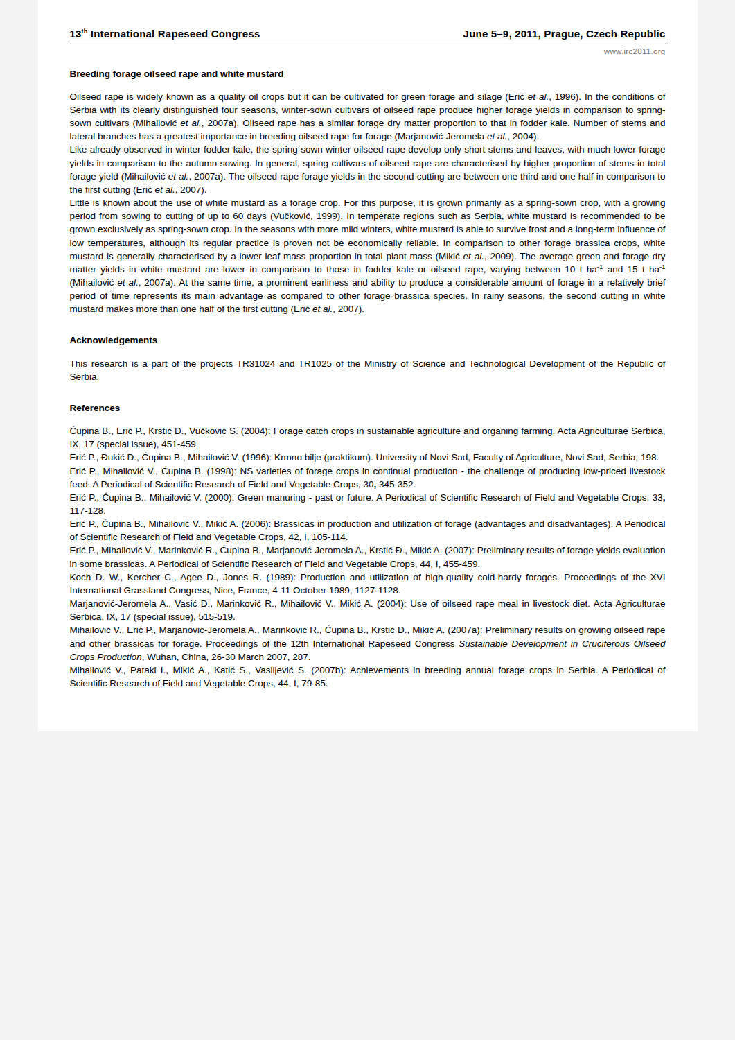13th International Rapeseed Congress June 5–9, 2011, Prague, Czech Republic
www.irc2011.org
Breeding forage oilseed rape and white mustard
Oilseed rape is widely known as a quality oil crops but it can be cultivated for green forage and silage (Erić et al., 1996). In the conditions of Serbia with its clearly distinguished four seasons, winter-sown cultivars of oilseed rape produce higher forage yields in comparison to spring-sown cultivars (Mihailović et al., 2007a). Oilseed rape has a similar forage dry matter proportion to that in fodder kale. Number of stems and lateral branches has a greatest importance in breeding oilseed rape for forage (Marjanović-Jeromela et al., 2004).
Like already observed in winter fodder kale, the spring-sown winter oilseed rape develop only short stems and leaves, with much lower forage yields in comparison to the autumn-sowing. In general, spring cultivars of oilseed rape are characterised by higher proportion of stems in total forage yield (Mihailović et al., 2007a). The oilseed rape forage yields in the second cutting are between one third and one half in comparison to the first cutting (Erić et al., 2007).
Little is known about the use of white mustard as a forage crop. For this purpose, it is grown primarily as a spring-sown crop, with a growing period from sowing to cutting of up to 60 days (Vučković, 1999). In temperate regions such as Serbia, white mustard is recommended to be grown exclusively as spring-sown crop. In the seasons with more mild winters, white mustard is able to survive frost and a long-term influence of low temperatures, although its regular practice is proven not be economically reliable. In comparison to other forage brassica crops, white mustard is generally characterised by a lower leaf mass proportion in total plant mass (Mikić et al., 2009). The average green and forage dry matter yields in white mustard are lower in comparison to those in fodder kale or oilseed rape, varying between 10 t ha-1 and 15 t ha-1 (Mihailović et al., 2007a). At the same time, a prominent earliness and ability to produce a considerable amount of forage in a relatively brief period of time represents its main advantage as compared to other forage brassica species. In rainy seasons, the second cutting in white mustard makes more than one half of the first cutting (Erić et al., 2007).
Acknowledgements
This research is a part of the projects TR31024 and TR1025 of the Ministry of Science and Technological Development of the Republic of Serbia.
References
Ćupina B., Erić P., Krstić Đ., Vučković S. (2004): Forage catch crops in sustainable agriculture and organing farming. Acta Agriculturae Serbica, IX, 17 (special issue), 451-459.
Erić P., Đukić D., Ćupina B., Mihailović V. (1996): Krmno bilje (praktikum). University of Novi Sad, Faculty of Agriculture, Novi Sad, Serbia, 198.
Erić P., Mihailović V., Ćupina B. (1998): NS varieties of forage crops in continual production - the challenge of producing low-priced livestock feed. A Periodical of Scientific Research of Field and Vegetable Crops, 30, 345-352.
Erić P., Ćupina B., Mihailović V. (2000): Green manuring - past or future. A Periodical of Scientific Research of Field and Vegetable Crops, 33, 117-128.
Erić P., Ćupina B., Mihailović V., Mikić A. (2006): Brassicas in production and utilization of forage (advantages and disadvantages). A Periodical of Scientific Research of Field and Vegetable Crops, 42, I, 105-114.
Erić P., Mihailović V., Marinković R., Ćupina B., Marjanović-Jeromela A., Krstić Đ., Mikić A. (2007): Preliminary results of forage yields evaluation in some brassicas. A Periodical of Scientific Research of Field and Vegetable Crops, 44, I, 455-459.
Koch D. W., Kercher C., Agee D., Jones R. (1989): Production and utilization of high-quality cold-hardy forages. Proceedings of the XVI International Grassland Congress, Nice, France, 4-11 October 1989, 1127-1128.
Marjanović-Jeromela A., Vasić D., Marinković R., Mihailović V., Mikić A. (2004): Use of oilseed rape meal in livestock diet. Acta Agriculturae Serbica, IX, 17 (special issue), 515-519.
Mihailović V., Erić P., Marjanović-Jeromela A., Marinković R., Ćupina B., Krstić Đ., Mikić A. (2007a): Preliminary results on growing oilseed rape and other brassicas for forage. Proceedings of the 12th International Rapeseed Congress Sustainable Development in Cruciferous Oilseed Crops Production, Wuhan, China, 26-30 March 2007, 287.
Mihailović V., Pataki I., Mikić A., Katić S., Vasiljević S. (2007b): Achievements in breeding annual forage crops in Serbia. A Periodical of Scientific Research of Field and Vegetable Crops, 44, I, 79-85.